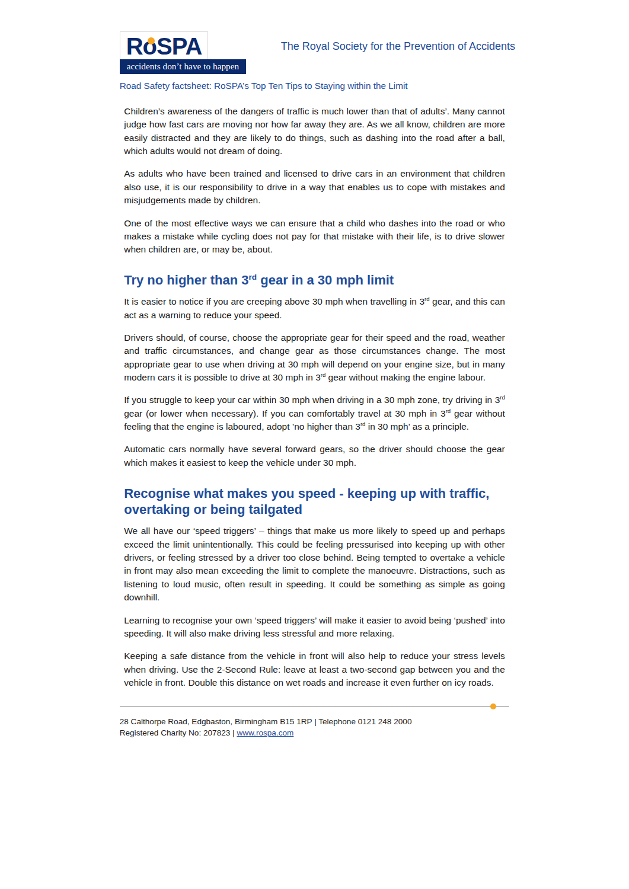Ro SPA
accidents don’t have to happen
The Royal Society for the Prevention of Accidents
Road Safety factsheet: RoSPA’s Top Ten Tips to Staying within the Limit
Children’s awareness of the dangers of traffic is much lower than that of adults’. Many cannot judge how fast cars are moving nor how far away they are. As we all know, children are more easily distracted and they are likely to do things, such as dashing into the road after a ball, which adults would not dream of doing.
As adults who have been trained and licensed to drive cars in an environment that children also use, it is our responsibility to drive in a way that enables us to cope with mistakes and misjudgements made by children.
One of the most effective ways we can ensure that a child who dashes into the road or who makes a mistake while cycling does not pay for that mistake with their life, is to drive slower when children are, or may be, about.
Try no higher than 3rd gear in a 30 mph limit
It is easier to notice if you are creeping above 30 mph when travelling in 3rd gear, and this can act as a warning to reduce your speed.
Drivers should, of course, choose the appropriate gear for their speed and the road, weather and traffic circumstances, and change gear as those circumstances change. The most appropriate gear to use when driving at 30 mph will depend on your engine size, but in many modern cars it is possible to drive at 30 mph in 3rd gear without making the engine labour.
If you struggle to keep your car within 30 mph when driving in a 30 mph zone, try driving in 3rd gear (or lower when necessary). If you can comfortably travel at 30 mph in 3rd gear without feeling that the engine is laboured, adopt ’no higher than 3rd in 30 mph’ as a principle.
Automatic cars normally have several forward gears, so the driver should choose the gear which makes it easiest to keep the vehicle under 30 mph.
Recognise what makes you speed - keeping up with traffic, overtaking or being tailgated
We all have our ‘speed triggers’ – things that make us more likely to speed up and perhaps exceed the limit unintentionally. This could be feeling pressurised into keeping up with other drivers, or feeling stressed by a driver too close behind. Being tempted to overtake a vehicle in front may also mean exceeding the limit to complete the manoeuvre. Distractions, such as listening to loud music, often result in speeding. It could be something as simple as going downhill.
Learning to recognise your own ‘speed triggers’ will make it easier to avoid being ‘pushed’ into speeding. It will also make driving less stressful and more relaxing.
Keeping a safe distance from the vehicle in front will also help to reduce your stress levels when driving. Use the 2-Second Rule: leave at least a two-second gap between you and the vehicle in front. Double this distance on wet roads and increase it even further on icy roads.
28 Calthorpe Road, Edgbaston, Birmingham B15 1RP | Telephone 0121 248 2000
Registered Charity No: 207823 | www.rospa.com